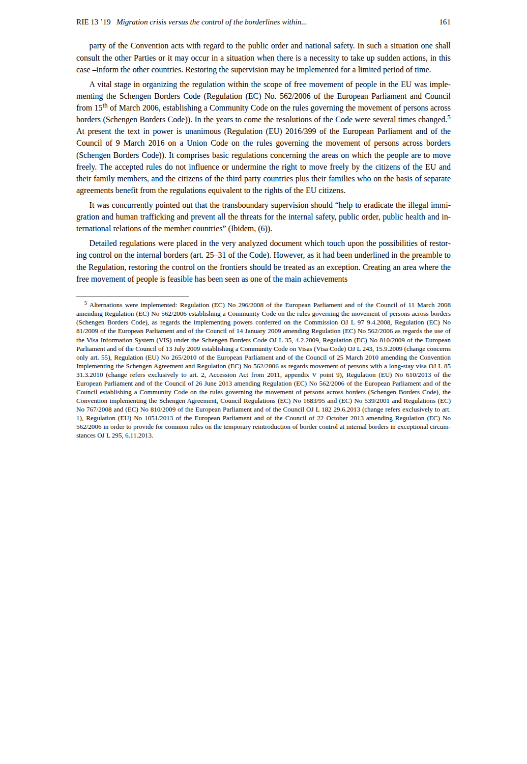RIE 13 ’19 Migration crisis versus the control of the borderlines within... 161
party of the Convention acts with regard to the public order and national safety. In such a situation one shall consult the other Parties or it may occur in a situation when there is a necessity to take up sudden actions, in this case –inform the other countries. Restoring the supervision may be implemented for a limited period of time.
A vital stage in organizing the regulation within the scope of free movement of people in the EU was implementing the Schengen Borders Code (Regulation (EC) No. 562/2006 of the European Parliament and Council from 15th of March 2006, establishing a Community Code on the rules governing the movement of persons across borders (Schengen Borders Code)). In the years to come the resolutions of the Code were several times changed.5 At present the text in power is unanimous (Regulation (EU) 2016/399 of the European Parliament and of the Council of 9 March 2016 on a Union Code on the rules governing the movement of persons across borders (Schengen Borders Code)). It comprises basic regulations concerning the areas on which the people are to move freely. The accepted rules do not influence or undermine the right to move freely by the citizens of the EU and their family members, and the citizens of the third party countries plus their families who on the basis of separate agreements benefit from the regulations equivalent to the rights of the EU citizens.
It was concurrently pointed out that the transboundary supervision should “help to eradicate the illegal immigration and human trafficking and prevent all the threats for the internal safety, public order, public health and international relations of the member countries” (Ibidem, (6)).
Detailed regulations were placed in the very analyzed document which touch upon the possibilities of restoring control on the internal borders (art. 25–31 of the Code). However, as it had been underlined in the preamble to the Regulation, restoring the control on the frontiers should be treated as an exception. Creating an area where the free movement of people is feasible has been seen as one of the main achievements
5 Alternations were implemented: Regulation (EC) No 296/2008 of the European Parliament and of the Council of 11 March 2008 amending Regulation (EC) No 562/2006 establishing a Community Code on the rules governing the movement of persons across borders (Schengen Borders Code), as regards the implementing powers conferred on the Commission OJ L 97 9.4.2008, Regulation (EC) No 81/2009 of the European Parliament and of the Council of 14 January 2009 amending Regulation (EC) No 562/2006 as regards the use of the Visa Information System (VIS) under the Schengen Borders Code OJ L 35, 4.2.2009, Regulation (EC) No 810/2009 of the European Parliament and of the Council of 13 July 2009 establishing a Community Code on Visas (Visa Code) OJ L 243, 15.9.2009 (change concerns only art. 55), Regulation (EU) No 265/2010 of the European Parliament and of the Council of 25 March 2010 amending the Convention Implementing the Schengen Agreement and Regulation (EC) No 562/2006 as regards movement of persons with a long-stay visa OJ L 85 31.3.2010 (change refers exclusively to art. 2, Accession Act from 2011, appendix V point 9), Regulation (EU) No 610/2013 of the European Parliament and of the Council of 26 June 2013 amending Regulation (EC) No 562/2006 of the European Parliament and of the Council establishing a Community Code on the rules governing the movement of persons across borders (Schengen Borders Code), the Convention implementing the Schengen Agreement, Council Regulations (EC) No 1683/95 and (EC) No 539/2001 and Regulations (EC) No 767/2008 and (EC) No 810/2009 of the European Parliament and of the Council OJ L 182 29.6.2013 (change refers exclusively to art. 1), Regulation (EU) No 1051/2013 of the European Parliament and of the Council of 22 October 2013 amending Regulation (EC) No 562/2006 in order to provide for common rules on the temporary reintroduction of border control at internal borders in exceptional circumstances OJ L 295, 6.11.2013.